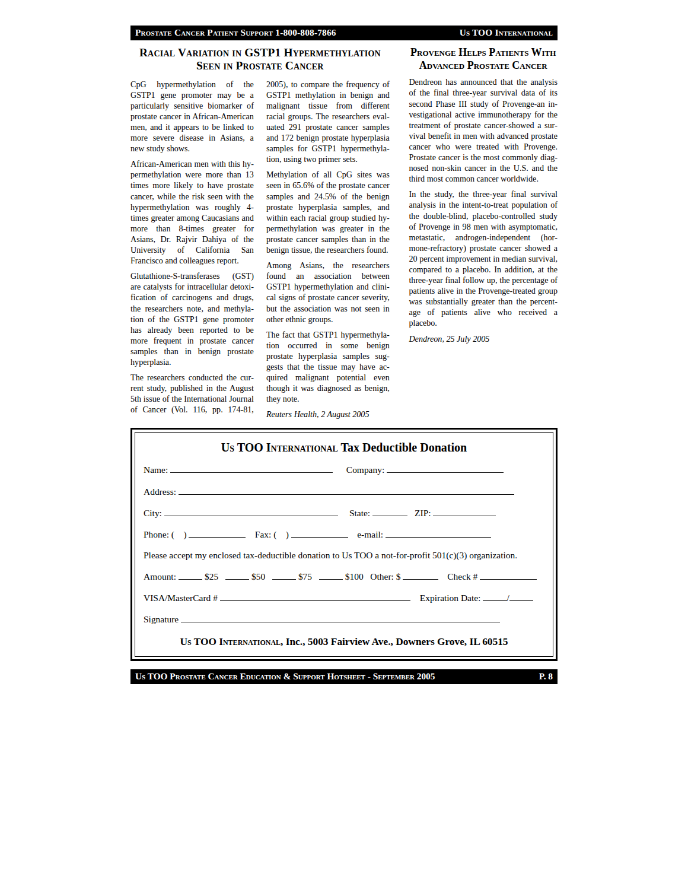Prostate Cancer Patient Support 1-800-808-7866 Us TOO International
Racial Variation in GSTP1 Hypermethylation Seen in Prostate Cancer
CpG hypermethylation of the GSTP1 gene promoter may be a particularly sensitive biomarker of prostate cancer in African-American men, and it appears to be linked to more severe disease in Asians, a new study shows.
African-American men with this hypermethylation were more than 13 times more likely to have prostate cancer, while the risk seen with the hypermethylation was roughly 4-times greater among Caucasians and more than 8-times greater for Asians, Dr. Rajvir Dahiya of the University of California San Francisco and colleagues report.
Glutathione-S-transferases (GST) are catalysts for intracellular detoxification of carcinogens and drugs, the researchers note, and methylation of the GSTP1 gene promoter has already been reported to be more frequent in prostate cancer samples than in benign prostate hyperplasia.
The researchers conducted the current study, published in the August 5th issue of the International Journal of Cancer (Vol. 116, pp. 174-81, 2005), to compare the frequency of GSTP1 methylation in benign and malignant tissue from different racial groups. The researchers evaluated 291 prostate cancer samples and 172 benign prostate hyperplasia samples for GSTP1 hypermethylation, using two primer sets.
Methylation of all CpG sites was seen in 65.6% of the prostate cancer samples and 24.5% of the benign prostate hyperplasia samples, and within each racial group studied hypermethylation was greater in the prostate cancer samples than in the benign tissue, the researchers found.
Among Asians, the researchers found an association between GSTP1 hypermethylation and clinical signs of prostate cancer severity, but the association was not seen in other ethnic groups.
The fact that GSTP1 hypermethylation occurred in some benign prostate hyperplasia samples suggests that the tissue may have acquired malignant potential even though it was diagnosed as benign, they note.
Reuters Health, 2 August 2005
Provenge Helps Patients With Advanced Prostate Cancer
Dendreon has announced that the analysis of the final three-year survival data of its second Phase III study of Provenge-an investigational active immunotherapy for the treatment of prostate cancer-showed a survival benefit in men with advanced prostate cancer who were treated with Provenge. Prostate cancer is the most commonly diagnosed non-skin cancer in the U.S. and the third most common cancer worldwide.
In the study, the three-year final survival analysis in the intent-to-treat population of the double-blind, placebo-controlled study of Provenge in 98 men with asymptomatic, metastatic, androgen-independent (hormone-refractory) prostate cancer showed a 20 percent improvement in median survival, compared to a placebo. In addition, at the three-year final follow up, the percentage of patients alive in the Provenge-treated group was substantially greater than the percentage of patients alive who received a placebo.
Dendreon, 25 July 2005
Us TOO International Tax Deductible Donation
Name: Company:
Address:
City: State: ZIP:
Phone: ( ) Fax: ( ) e-mail:
Please accept my enclosed tax-deductible donation to Us TOO a not-for-profit 501(c)(3) organization.
Amount: $25 $50 $75 $100 Other: $ Check #
VISA/MasterCard # Expiration Date: /
Signature
Us TOO International, Inc., 5003 Fairview Ave., Downers Grove, IL 60515
Us TOO Prostate Cancer Education & Support Hotsheet - September 2005 P. 8